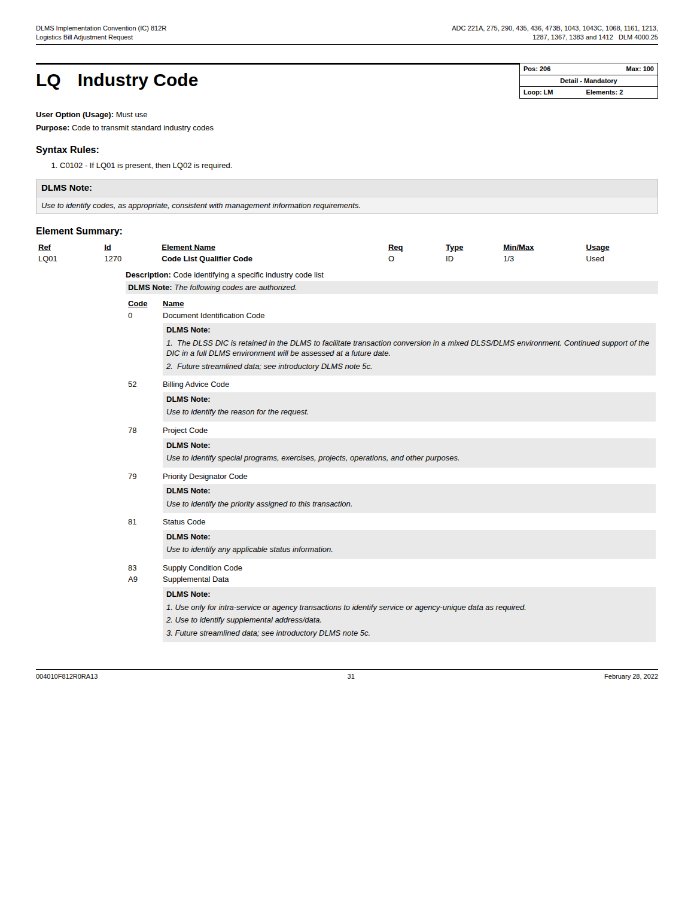DLMS Implementation Convention (IC) 812R
Logistics Bill Adjustment Request
ADC 221A, 275, 290, 435, 436, 473B, 1043, 1043C, 1068, 1161, 1213,
1287, 1367, 1383 and 1412 DLM 4000.25
LQIndustry Code
| Pos: 206 | Max: 100 |
| Detail - Mandatory |
| Loop: LM | Elements: 2 |
User Option (Usage): Must use
Purpose: Code to transmit standard industry codes
Syntax Rules:
C0102 - If LQ01 is present, then LQ02 is required.
DLMS Note:
Use to identify codes, as appropriate, consistent with management information requirements.
Element Summary:
| Ref | Id | Element Name | Req | Type | Min/Max | Usage |
| --- | --- | --- | --- | --- | --- | --- |
| LQ01 | 1270 | Code List Qualifier Code | O | ID | 1/3 | Used |
Description: Code identifying a specific industry code list
DLMS Note: The following codes are authorized.
| Code | Name |
| --- | --- |
| 0 | Document Identification Code |
| | DLMS Note: 1. The DLSS DIC is retained in the DLMS to facilitate transaction conversion in a mixed DLSS/DLMS environment. Continued support of the DIC in a full DLMS environment will be assessed at a future date. 2. Future streamlined data; see introductory DLMS note 5c. |
| 52 | Billing Advice Code |
| | DLMS Note: Use to identify the reason for the request. |
| 78 | Project Code |
| | DLMS Note: Use to identify special programs, exercises, projects, operations, and other purposes. |
| 79 | Priority Designator Code |
| | DLMS Note: Use to identify the priority assigned to this transaction. |
| 81 | Status Code |
| | DLMS Note: Use to identify any applicable status information. |
| 83 | Supply Condition Code |
| A9 | Supplemental Data |
| | DLMS Note: 1. Use only for intra-service or agency transactions to identify service or agency-unique data as required. 2. Use to identify supplemental address/data. 3. Future streamlined data; see introductory DLMS note 5c. |
004010F812R0RA13
31
February 28, 2022